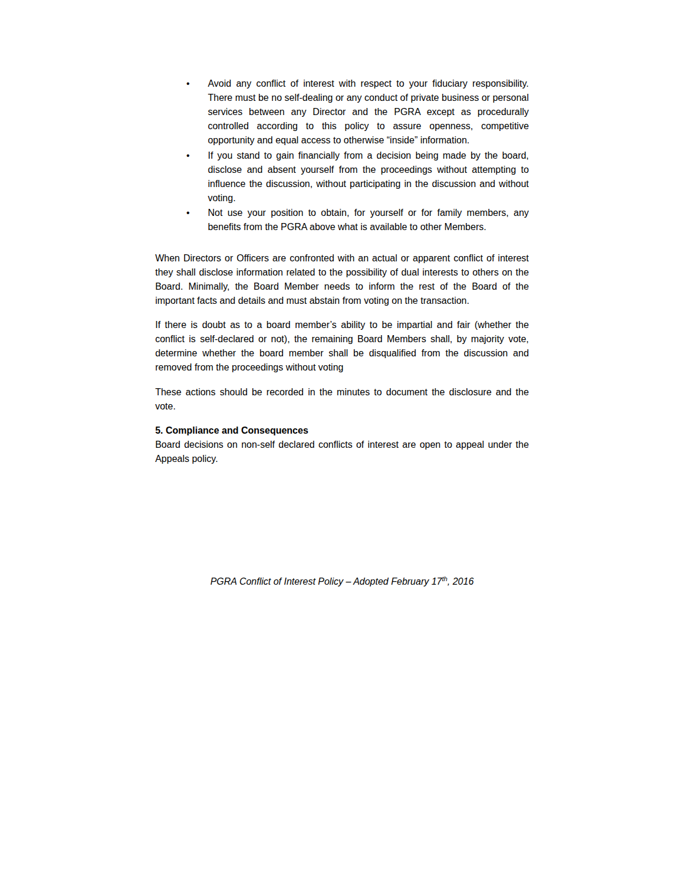Avoid any conflict of interest with respect to your fiduciary responsibility. There must be no self-dealing or any conduct of private business or personal services between any Director and the PGRA except as procedurally controlled according to this policy to assure openness, competitive opportunity and equal access to otherwise “inside” information.
If you stand to gain financially from a decision being made by the board, disclose and absent yourself from the proceedings without attempting to influence the discussion, without participating in the discussion and without voting.
Not use your position to obtain, for yourself or for family members, any benefits from the PGRA above what is available to other Members.
When Directors or Officers are confronted with an actual or apparent conflict of interest they shall disclose information related to the possibility of dual interests to others on the Board. Minimally, the Board Member needs to inform the rest of the Board of the important facts and details and must abstain from voting on the transaction.
If there is doubt as to a board member’s ability to be impartial and fair (whether the conflict is self-declared or not), the remaining Board Members shall, by majority vote, determine whether the board member shall be disqualified from the discussion and removed from the proceedings without voting
These actions should be recorded in the minutes to document the disclosure and the vote.
5. Compliance and Consequences
Board decisions on non-self declared conflicts of interest are open to appeal under the Appeals policy.
PGRA Conflict of Interest Policy – Adopted February 17th, 2016